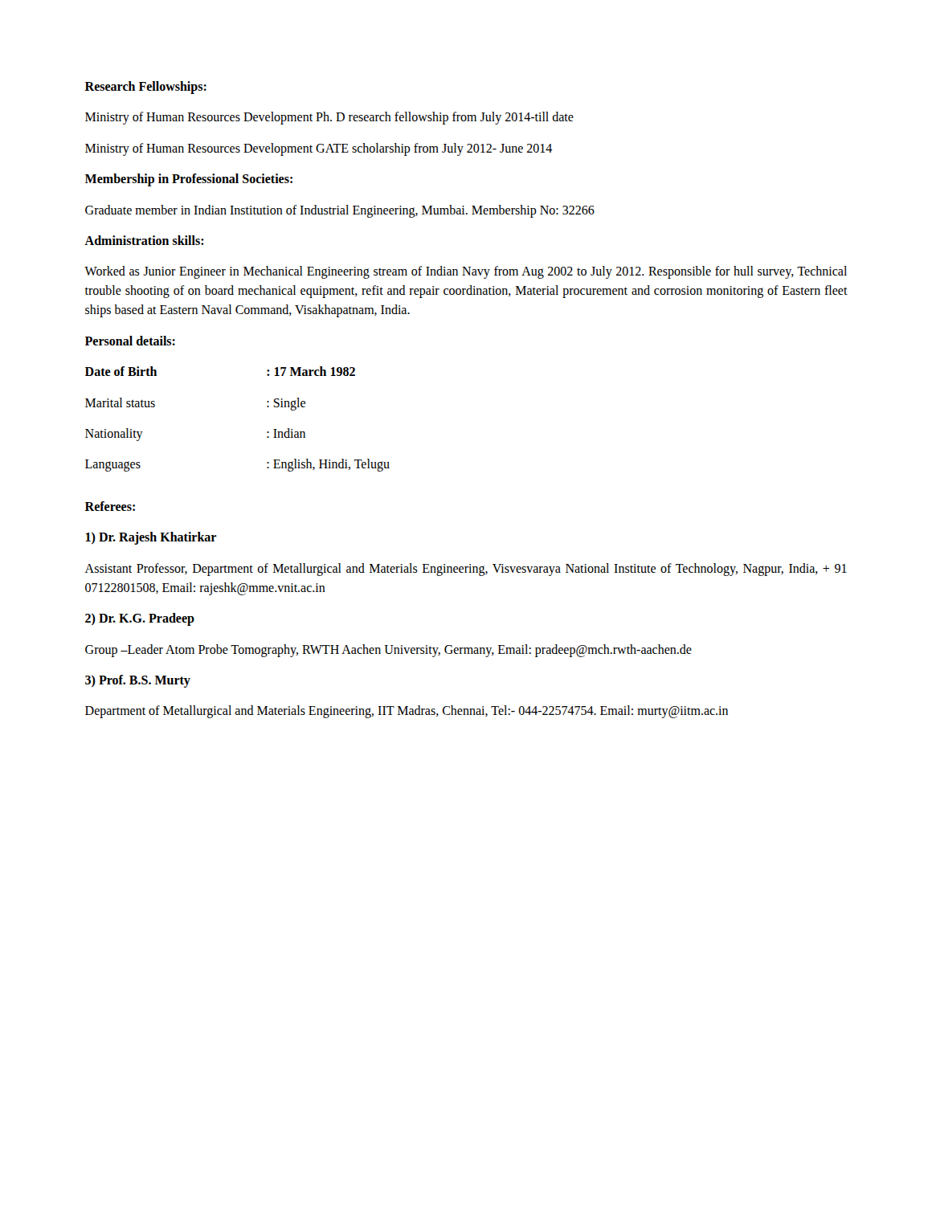Research Fellowships:
Ministry of Human Resources Development Ph. D research fellowship from July 2014-till date
Ministry of Human Resources Development GATE scholarship from July 2012- June 2014
Membership in Professional Societies:
Graduate member in Indian Institution of Industrial Engineering, Mumbai. Membership No: 32266
Administration skills:
Worked as Junior Engineer in Mechanical Engineering stream of Indian Navy from Aug 2002 to July 2012. Responsible for hull survey, Technical trouble shooting of on board mechanical equipment, refit and repair coordination, Material procurement and corrosion monitoring of Eastern fleet ships based at Eastern Naval Command, Visakhapatnam, India.
Personal details:
| Date of Birth | : 17 March 1982 |
| Marital status | : Single |
| Nationality | : Indian |
| Languages | : English, Hindi, Telugu |
Referees:
1) Dr. Rajesh Khatirkar
Assistant Professor, Department of Metallurgical and Materials Engineering, Visvesvaraya National Institute of Technology, Nagpur, India, + 91 07122801508, Email: rajeshk@mme.vnit.ac.in
2) Dr. K.G. Pradeep
Group –Leader Atom Probe Tomography, RWTH Aachen University, Germany, Email: pradeep@mch.rwth-aachen.de
3) Prof. B.S. Murty
Department of Metallurgical and Materials Engineering, IIT Madras, Chennai, Tel:- 044-22574754. Email: murty@iitm.ac.in